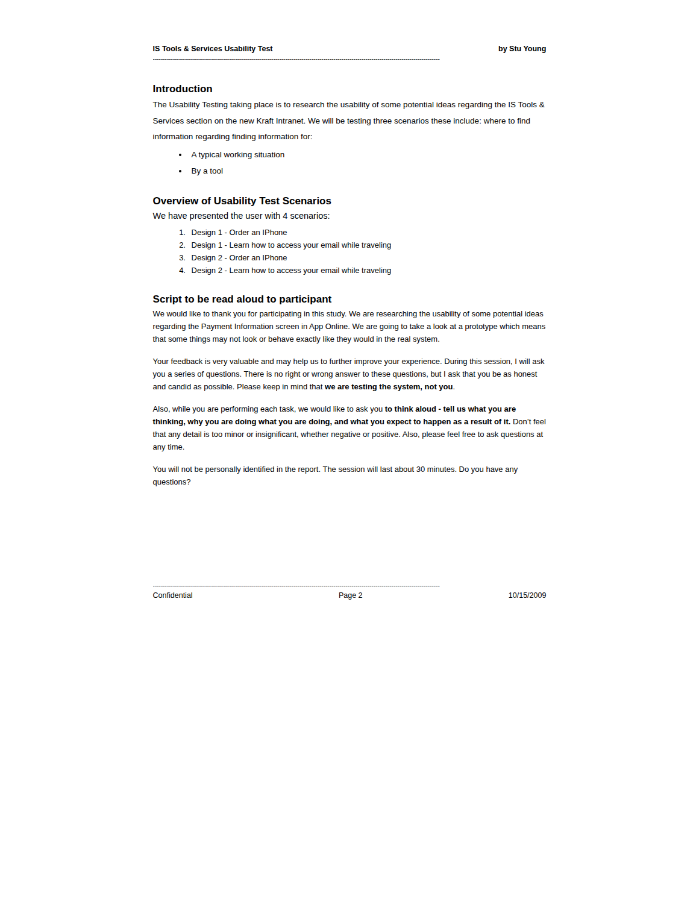IS Tools & Services Usability Test
by Stu Young
-----------------------------------------------------------------------------------------------------------------------------------------------
Introduction
The Usability Testing taking place is to research the usability of some potential ideas regarding the IS Tools & Services section on the new Kraft Intranet. We will be testing three scenarios these include: where to find information regarding finding information for:
A typical working situation
By a tool
Overview of Usability Test Scenarios
We have presented the user with 4 scenarios:
Design 1 - Order an IPhone
Design 1 - Learn how to access your email while traveling
Design 2 - Order an IPhone
Design 2 - Learn how to access your email while traveling
Script to be read aloud to participant
We would like to thank you for participating in this study. We are researching the usability of some potential ideas regarding the Payment Information screen in App Online. We are going to take a look at a prototype which means that some things may not look or behave exactly like they would in the real system.
Your feedback is very valuable and may help us to further improve your experience. During this session, I will ask you a series of questions. There is no right or wrong answer to these questions, but I ask that you be as honest and candid as possible. Please keep in mind that we are testing the system, not you.
Also, while you are performing each task, we would like to ask you to think aloud - tell us what you are thinking, why you are doing what you are doing, and what you expect to happen as a result of it. Don’t feel that any detail is too minor or insignificant, whether negative or positive. Also, please feel free to ask questions at any time.
You will not be personally identified in the report. The session will last about 30 minutes. Do you have any questions?
-----------------------------------------------------------------------------------------------------------------------------------------------
Confidential
Page 2
10/15/2009